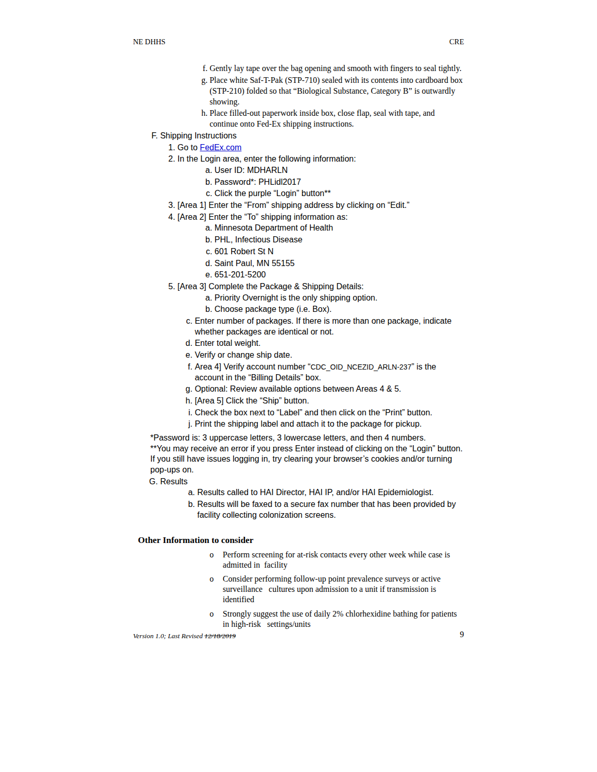NE DHHS CRE
Gently lay tape over the bag opening and smooth with fingers to seal tightly.
Place white Saf-T-Pak (STP-710) sealed with its contents into cardboard box (STP-210) folded so that “Biological Substance, Category B” is outwardly showing.
Place filled-out paperwork inside box, close flap, seal with tape, and continue onto Fed-Ex shipping instructions.
Shipping Instructions
Go to FedEx.com
In the Login area, enter the following information:
User ID: MDHARLN
Password*: PHLidl2017
Click the purple “Login” button**
[Area 1] Enter the “From” shipping address by clicking on “Edit.”
[Area 2] Enter the “To” shipping information as:
Minnesota Department of Health
PHL, Infectious Disease
601 Robert St N
Saint Paul, MN 55155
651-201-5200
[Area 3] Complete the Package & Shipping Details:
Priority Overnight is the only shipping option.
Choose package type (i.e. Box).
Enter number of packages. If there is more than one package, indicate whether packages are identical or not.
Enter total weight.
Verify or change ship date.
Area 4] Verify account number “CDC_OID_NCEZID_ARLN-237” is the account in the “Billing Details” box.
Optional: Review available options between Areas 4 & 5.
[Area 5] Click the “Ship” button.
Check the box next to “Label” and then click on the “Print” button.
Print the shipping label and attach it to the package for pickup.
*Password is: 3 uppercase letters, 3 lowercase letters, and then 4 numbers.
**You may receive an error if you press Enter instead of clicking on the “Login” button. If you still have issues logging in, try clearing your browser’s cookies and/or turning pop-ups on.
Results
Results called to HAI Director, HAI IP, and/or HAI Epidemiologist.
Results will be faxed to a secure fax number that has been provided by facility collecting colonization screens.
Other Information to consider
Perform screening for at-risk contacts every other week while case is admitted in facility
Consider performing follow-up point prevalence surveys or active surveillance cultures upon admission to a unit if transmission is identified
Strongly suggest the use of daily 2% chlorhexidine bathing for patients in high-risk settings/units
Version 1.0; Last Revised 12/18/2019 9